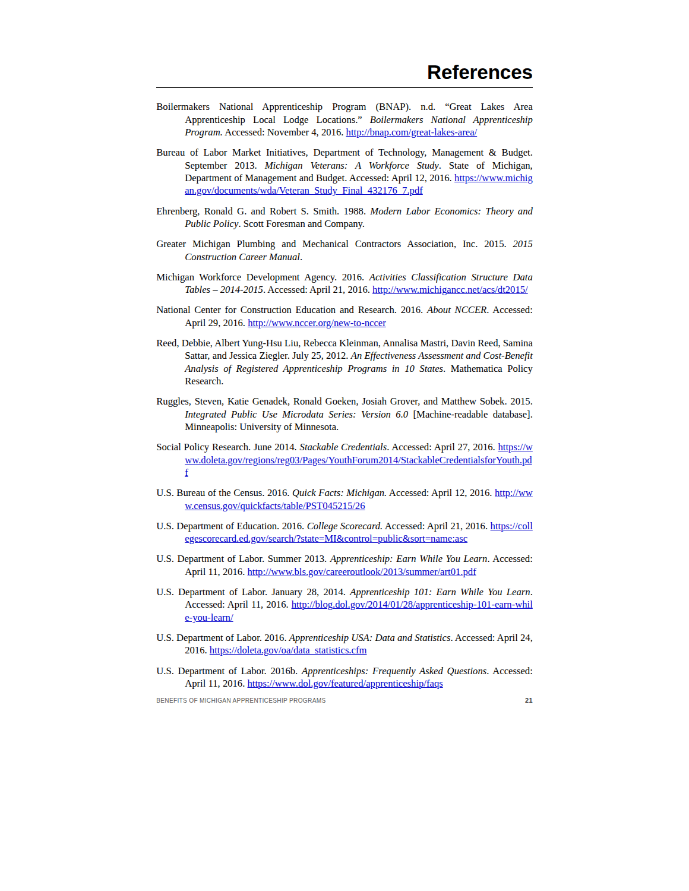References
Boilermakers National Apprenticeship Program (BNAP). n.d. “Great Lakes Area Apprenticeship Local Lodge Locations.” Boilermakers National Apprenticeship Program. Accessed: November 4, 2016. http://bnap.com/great-lakes-area/
Bureau of Labor Market Initiatives, Department of Technology, Management & Budget. September 2013. Michigan Veterans: A Workforce Study. State of Michigan, Department of Management and Budget. Accessed: April 12, 2016. https://www.michigan.gov/documents/wda/Veteran_Study_Final_432176_7.pdf
Ehrenberg, Ronald G. and Robert S. Smith. 1988. Modern Labor Economics: Theory and Public Policy. Scott Foresman and Company.
Greater Michigan Plumbing and Mechanical Contractors Association, Inc. 2015. 2015 Construction Career Manual.
Michigan Workforce Development Agency. 2016. Activities Classification Structure Data Tables – 2014-2015. Accessed: April 21, 2016. http://www.michigancc.net/acs/dt2015/
National Center for Construction Education and Research. 2016. About NCCER. Accessed: April 29, 2016. http://www.nccer.org/new-to-nccer
Reed, Debbie, Albert Yung-Hsu Liu, Rebecca Kleinman, Annalisa Mastri, Davin Reed, Samina Sattar, and Jessica Ziegler. July 25, 2012. An Effectiveness Assessment and Cost-Benefit Analysis of Registered Apprenticeship Programs in 10 States. Mathematica Policy Research.
Ruggles, Steven, Katie Genadek, Ronald Goeken, Josiah Grover, and Matthew Sobek. 2015. Integrated Public Use Microdata Series: Version 6.0 [Machine-readable database]. Minneapolis: University of Minnesota.
Social Policy Research. June 2014. Stackable Credentials. Accessed: April 27, 2016. https://www.doleta.gov/regions/reg03/Pages/YouthForum2014/StackableCredentialsforYouth.pdf
U.S. Bureau of the Census. 2016. Quick Facts: Michigan. Accessed: April 12, 2016. http://www.census.gov/quickfacts/table/PST045215/26
U.S. Department of Education. 2016. College Scorecard. Accessed: April 21, 2016. https://collegescorecard.ed.gov/search/?state=MI&control=public&sort=name:asc
U.S. Department of Labor. Summer 2013. Apprenticeship: Earn While You Learn. Accessed: April 11, 2016. http://www.bls.gov/careeroutlook/2013/summer/art01.pdf
U.S. Department of Labor. January 28, 2014. Apprenticeship 101: Earn While You Learn. Accessed: April 11, 2016. http://blog.dol.gov/2014/01/28/apprenticeship-101-earn-while-you-learn/
U.S. Department of Labor. 2016. Apprenticeship USA: Data and Statistics. Accessed: April 24, 2016. https://doleta.gov/oa/data_statistics.cfm
U.S. Department of Labor. 2016b. Apprenticeships: Frequently Asked Questions. Accessed: April 11, 2016. https://www.dol.gov/featured/apprenticeship/faqs
BENEFITS OF MICHIGAN APPRENTICESHIP PROGRAMS 21